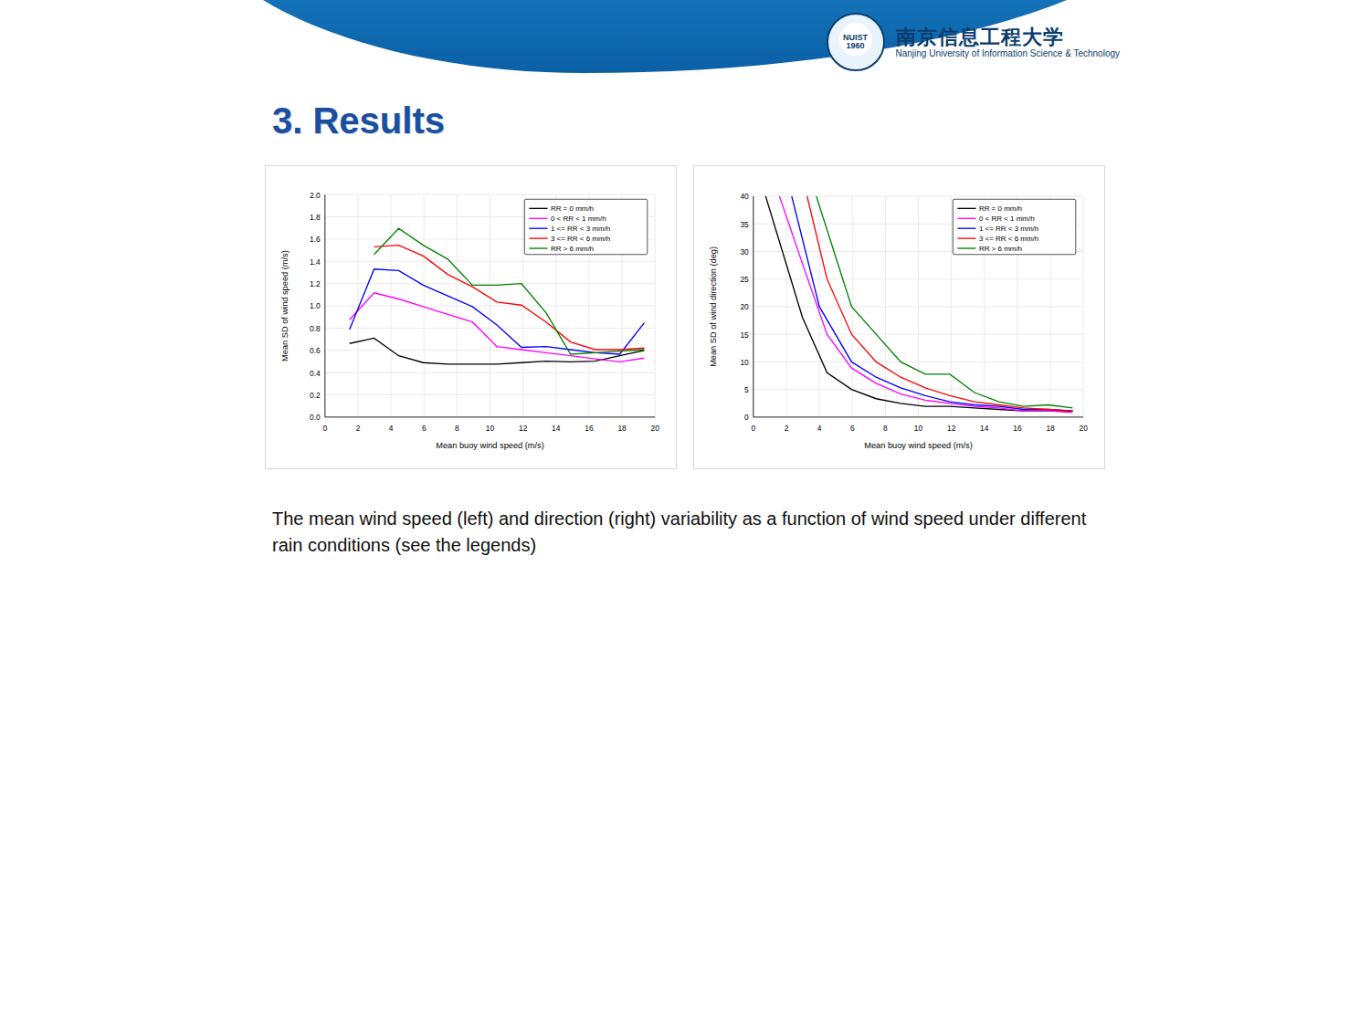NUIST
1960
南京信息工程大学
Nanjing University of Information Science & Technology
3. Results
Mean SD of wind speed (m/s) vs Mean buoy wind speed (m/s) 0.0 0.2 0.4 0.6 0.8 1.0 1.2 1.4 1.6 1.8 2.0 0 2 4 6 8 10 12 14 16 18 20 Mean buoy wind speed (m/s) Mean SD of wind speed (m/s) RR = 0 mm/h 0 < RR < 1 mm/h 1 <= RR < 3 mm/h 3 <= RR < 6 mm/h RR > 6 mm/h
Mean SD of wind direction (deg) vs Mean buoy wind speed (m/s) 0 5 10 15 20 25 30 35 40 0 2 4 6 8 10 12 14 16 18 20 Mean buoy wind speed (m/s) Mean SD of wind direction (deg) RR = 0 mm/h 0 < RR < 1 mm/h 1 <= RR < 3 mm/h 3 <= RR < 6 mm/h RR > 6 mm/h
The mean wind speed (left) and direction (right) variability as a function of wind speed under different rain conditions (see the legends)